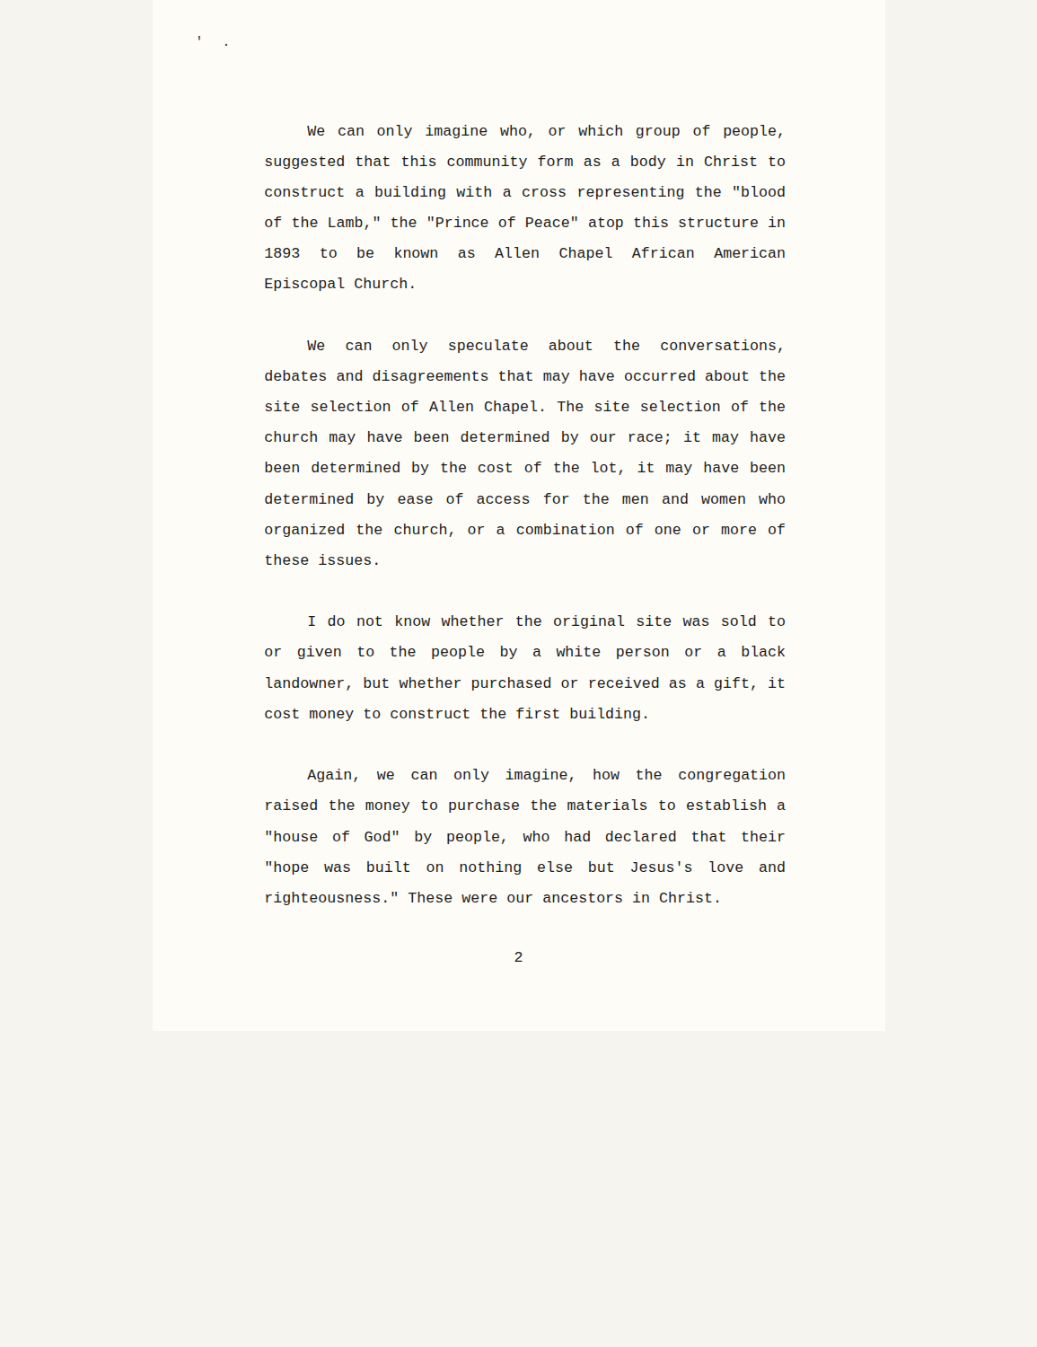'.
We can only imagine who, or which group of people, suggested that this community form as a body in Christ to construct a building with a cross representing the "blood of the Lamb," the "Prince of Peace" atop this structure in 1893 to be known as Allen Chapel African American Episcopal Church.
We can only speculate about the conversations, debates and disagreements that may have occurred about the site selection of Allen Chapel. The site selection of the church may have been determined by our race; it may have been determined by the cost of the lot, it may have been determined by ease of access for the men and women who organized the church, or a combination of one or more of these issues.
I do not know whether the original site was sold to or given to the people by a white person or a black landowner, but whether purchased or received as a gift, it cost money to construct the first building.
Again, we can only imagine, how the congregation raised the money to purchase the materials to establish a "house of God" by people, who had declared that their "hope was built on nothing else but Jesus's love and righteousness." These were our ancestors in Christ.
2